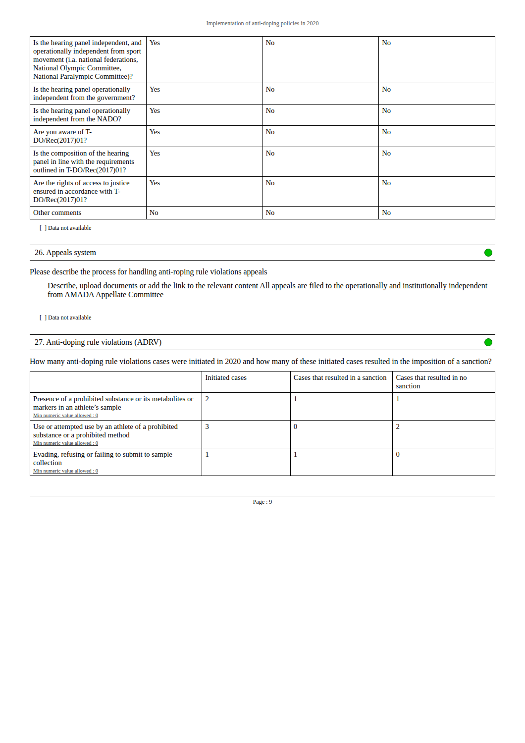Implementation of anti-doping policies in 2020
| Is the hearing panel independent, and operationally independent from sport movement (i.a. national federations, National Olympic Committee, National Paralympic Committee)? | Yes | No | No |
| Is the hearing panel operationally independent from the government? | Yes | No | No |
| Is the hearing panel operationally independent from the NADO? | Yes | No | No |
| Are you aware of T-DO/Rec(2017)01? | Yes | No | No |
| Is the composition of the hearing panel in line with the requirements outlined in T-DO/Rec(2017)01? | Yes | No | No |
| Are the rights of access to justice ensured in accordance with T-DO/Rec(2017)01? | Yes | No | No |
| Other comments | No | No | No |
[ ] Data not available
26. Appeals system
Please describe the process for handling anti-roping rule violations appeals
Describe, upload documents or add the link to the relevant content All appeals are filed to the operationally and institutionally independent from AMADA Appellate Committee
[ ] Data not available
27. Anti-doping rule violations (ADRV)
How many anti-doping rule violations cases were initiated in 2020 and how many of these initiated cases resulted in the imposition of a sanction?
| | Initiated cases | Cases that resulted in a sanction | Cases that resulted in no sanction |
| Presence of a prohibited substance or its metabolites or markers in an athlete’s sample Min numeric value allowed : 0 | 2 | 1 | 1 |
| Use or attempted use by an athlete of a prohibited substance or a prohibited method Min numeric value allowed : 0 | 3 | 0 | 2 |
| Evading, refusing or failing to submit to sample collection Min numeric value allowed : 0 | 1 | 1 | 0 |
Page : 9